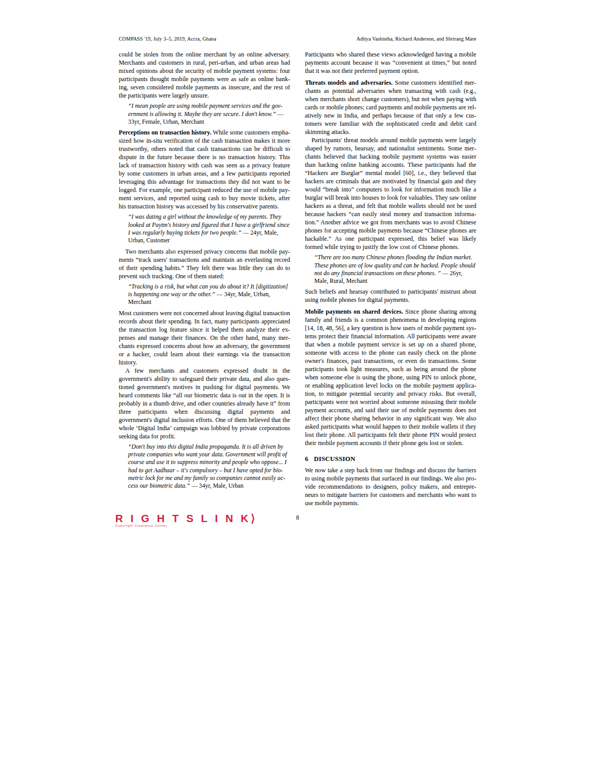COMPASS '19, July 3–5, 2019, Accra, Ghana
Aditya Vashistha, Richard Anderson, and Shrirang Mare
could be stolen from the online merchant by an online adversary. Merchants and customers in rural, peri-urban, and urban areas had mixed opinions about the security of mobile payment systems: four participants thought mobile payments were as safe as online banking, seven considered mobile payments as insecure, and the rest of the participants were largely unsure.
“I mean people are using mobile payment services and the government is allowing it. Maybe they are secure. I don't know.” — 33yr, Female, Urban, Merchant
Perceptions on transaction history. While some customers emphasized how in-situ verification of the cash transaction makes it more trustworthy, others noted that cash transactions can be difficult to dispute in the future because there is no transaction history. This lack of transaction history with cash was seen as a privacy feature by some customers in urban areas, and a few participants reported leveraging this advantage for transactions they did not want to be logged. For example, one participant reduced the use of mobile payment services, and reported using cash to buy movie tickets, after his transaction history was accessed by his conservative parents.
“I was dating a girl without the knowledge of my parents. They looked at Paytm's history and figured that I have a girlfriend since I was regularly buying tickets for two people.” — 24yr, Male, Urban, Customer
Two merchants also expressed privacy concerns that mobile payments “track users' transactions and maintain an everlasting record of their spending habits.” They felt there was little they can do to prevent such tracking. One of them stated:
“Tracking is a risk, but what can you do about it? It [digitization] is happening one way or the other.” — 34yr, Male, Urban, Merchant
Most customers were not concerned about leaving digital transaction records about their spending. In fact, many participants appreciated the transaction log feature since it helped them analyze their expenses and manage their finances. On the other hand, many merchants expressed concerns about how an adversary, the government or a hacker, could learn about their earnings via the transaction history.
A few merchants and customers expressed doubt in the government's ability to safeguard their private data, and also questioned government's motives in pushing for digital payments. We heard comments like “all our biometric data is out in the open. It is probably in a thumb drive, and other countries already have it” from three participants when discussing digital payments and government's digital inclusion efforts. One of them believed that the whole ‘Digital India’ campaign was lobbied by private corporations seeking data for profit.
“Don't buy into this digital India propaganda. It is all driven by private companies who want your data. Government will profit of course and use it to suppress minority and people who oppose... I had to get Aadhaar – it's compulsory – but I have opted for biometric lock for me and my family so companies cannot easily access our biometric data.” — 34yr, Male, Urban
Participants who shared these views acknowledged having a mobile payments account because it was “convenient at times,” but noted that it was not their preferred payment option.
Threats models and adversaries. Some customers identified merchants as potential adversaries when transacting with cash (e.g., when merchants short change customers), but not when paying with cards or mobile phones; card payments and mobile payments are relatively new in India, and perhaps because of that only a few customers were familiar with the sophisticated credit and debit card skimming attacks.
Participants' threat models around mobile payments were largely shaped by rumors, hearsay, and nationalist sentiments. Some merchants believed that hacking mobile payment systems was easier than hacking online banking accounts. These participants had the “Hackers are Burglar” mental model [60], i.e., they believed that hackers are criminals that are motivated by financial gain and they would “break into” computers to look for information much like a burglar will break into houses to look for valuables. They saw online hackers as a threat, and felt that mobile wallets should not be used because hackers “can easily steal money and transaction information.” Another advice we got from merchants was to avoid Chinese phones for accepting mobile payments because “Chinese phones are hackable.” As one participant expressed, this belief was likely formed while trying to justify the low cost of Chinese phones.
“There are too many Chinese phones flooding the Indian market. These phones are of low quality and can be hacked. People should not do any financial transactions on these phones. ” — 26yr, Male, Rural, Mechant
Such beliefs and hearsay contributed to participants' mistrust about using mobile phones for digital payments.
Mobile payments on shared devices. Since phone sharing among family and friends is a common phenomena in developing regions [14, 18, 48, 56], a key question is how users of mobile payment systems protect their financial information. All participants were aware that when a mobile payment service is set up on a shared phone, someone with access to the phone can easily check on the phone owner's finances, past transactions, or even do transactions. Some participants took light measures, such as being around the phone when someone else is using the phone, using PIN to unlock phone, or enabling application level locks on the mobile payment application, to mitigate potential security and privacy risks. But overall, participants were not worried about someone misusing their mobile payment accounts, and said their use of mobile payments does not affect their phone sharing behavior in any significant way. We also asked participants what would happen to their mobile wallets if they lost their phone. All participants felt their phone PIN would protect their mobile payment accounts if their phone gets lost or stolen.
6 DISCUSSION
We now take a step back from our findings and discuss the barriers to using mobile payments that surfaced in our findings. We also provide recommendations to designers, policy makers, and entrepreneurs to mitigate barriers for customers and merchants who want to use mobile payments.
8
R I G H T S L I N K⟩
Copyright Clearance Center